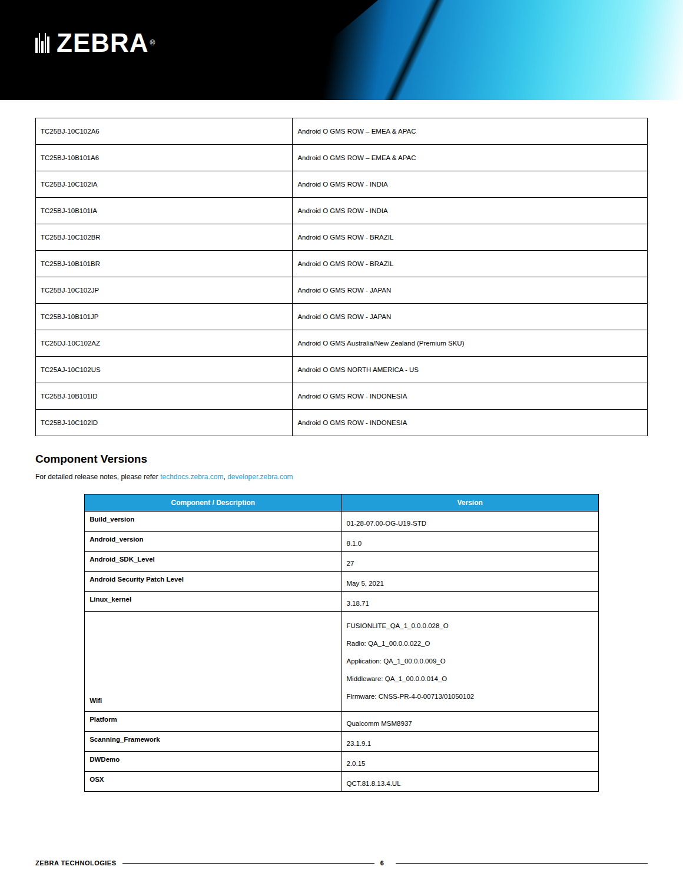ZEBRA®
| TC25BJ-10C102A6 | Android O GMS ROW – EMEA & APAC |
| TC25BJ-10B101A6 | Android O GMS ROW – EMEA & APAC |
| TC25BJ-10C102IA | Android O GMS ROW - INDIA |
| TC25BJ-10B101IA | Android O GMS ROW - INDIA |
| TC25BJ-10C102BR | Android O GMS ROW - BRAZIL |
| TC25BJ-10B101BR | Android O GMS ROW - BRAZIL |
| TC25BJ-10C102JP | Android O GMS ROW - JAPAN |
| TC25BJ-10B101JP | Android O GMS ROW - JAPAN |
| TC25DJ-10C102AZ | Android O GMS Australia/New Zealand (Premium SKU) |
| TC25AJ-10C102US | Android O GMS NORTH AMERICA - US |
| TC25BJ-10B101ID | Android O GMS ROW - INDONESIA |
| TC25BJ-10C102ID | Android O GMS ROW - INDONESIA |
Component Versions
For detailed release notes, please refer techdocs.zebra.com, developer.zebra.com
| Component / Description | Version |
| --- | --- |
| Build_version | 01-28-07.00-OG-U19-STD |
| Android_version | 8.1.0 |
| Android_SDK_Level | 27 |
| Android Security Patch Level | May 5, 2021 |
| Linux_kernel | 3.18.71 |
| Wifi | FUSIONLITE_QA_1_0.0.0.028_O Radio: QA_1_00.0.0.022_O Application: QA_1_00.0.0.009_O Middleware: QA_1_00.0.0.014_O Firmware: CNSS-PR-4-0-00713/01050102 |
| Platform | Qualcomm MSM8937 |
| Scanning_Framework | 23.1.9.1 |
| DWDemo | 2.0.15 |
| OSX | QCT.81.8.13.4.UL |
ZEBRA TECHNOLOGIES 6